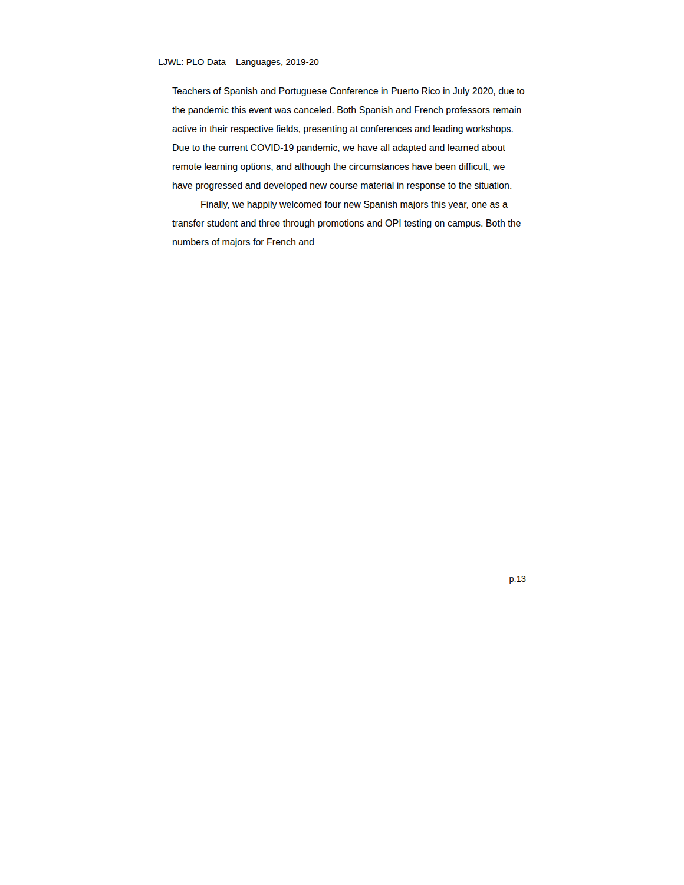LJWL: PLO Data – Languages, 2019-20
Teachers of Spanish and Portuguese Conference in Puerto Rico in July 2020, due to the pandemic this event was canceled. Both Spanish and French professors remain active in their respective fields, presenting at conferences and leading workshops. Due to the current COVID-19 pandemic, we have all adapted and learned about remote learning options, and although the circumstances have been difficult, we have progressed and developed new course material in response to the situation.
Finally, we happily welcomed four new Spanish majors this year, one as a transfer student and three through promotions and OPI testing on campus. Both the numbers of majors for French and
p.13